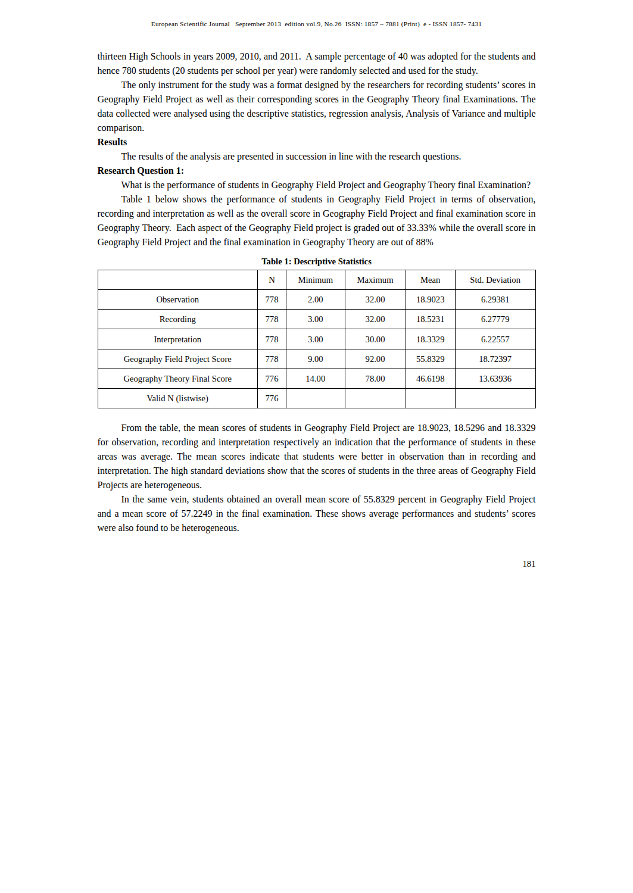European Scientific Journal September 2013 edition vol.9, No.26 ISSN: 1857 – 7881 (Print) e - ISSN 1857- 7431
thirteen High Schools in years 2009, 2010, and 2011. A sample percentage of 40 was adopted for the students and hence 780 students (20 students per school per year) were randomly selected and used for the study.
The only instrument for the study was a format designed by the researchers for recording students’ scores in Geography Field Project as well as their corresponding scores in the Geography Theory final Examinations. The data collected were analysed using the descriptive statistics, regression analysis, Analysis of Variance and multiple comparison.
Results
The results of the analysis are presented in succession in line with the research questions.
Research Question 1:
What is the performance of students in Geography Field Project and Geography Theory final Examination?
Table 1 below shows the performance of students in Geography Field Project in terms of observation, recording and interpretation as well as the overall score in Geography Field Project and final examination score in Geography Theory. Each aspect of the Geography Field project is graded out of 33.33% while the overall score in Geography Field Project and the final examination in Geography Theory are out of 88%
Table 1: Descriptive Statistics
| | N | Minimum | Maximum | Mean | Std. Deviation |
| --- | --- | --- | --- | --- | --- |
| Observation | 778 | 2.00 | 32.00 | 18.9023 | 6.29381 |
| Recording | 778 | 3.00 | 32.00 | 18.5231 | 6.27779 |
| Interpretation | 778 | 3.00 | 30.00 | 18.3329 | 6.22557 |
| Geography Field Project Score | 778 | 9.00 | 92.00 | 55.8329 | 18.72397 |
| Geography Theory Final Score | 776 | 14.00 | 78.00 | 46.6198 | 13.63936 |
| Valid N (listwise) | 776 | | | | |
From the table, the mean scores of students in Geography Field Project are 18.9023, 18.5296 and 18.3329 for observation, recording and interpretation respectively an indication that the performance of students in these areas was average. The mean scores indicate that students were better in observation than in recording and interpretation. The high standard deviations show that the scores of students in the three areas of Geography Field Projects are heterogeneous.
In the same vein, students obtained an overall mean score of 55.8329 percent in Geography Field Project and a mean score of 57.2249 in the final examination. These shows average performances and students’ scores were also found to be heterogeneous.
181